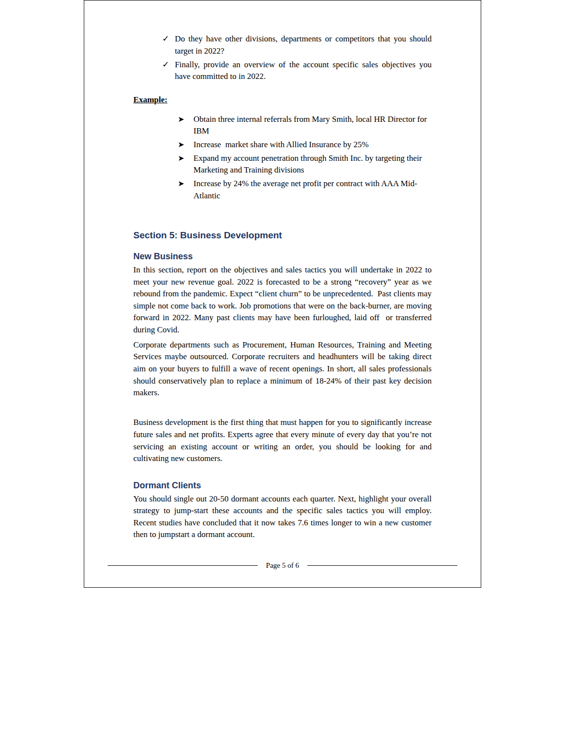Do they have other divisions, departments or competitors that you should target in 2022?
Finally, provide an overview of the account specific sales objectives you have committed to in 2022.
Example:
Obtain three internal referrals from Mary Smith, local HR Director for IBM
Increase market share with Allied Insurance by 25%
Expand my account penetration through Smith Inc. by targeting their Marketing and Training divisions
Increase by 24% the average net profit per contract with AAA Mid-Atlantic
Section 5: Business Development
New Business
In this section, report on the objectives and sales tactics you will undertake in 2022 to meet your new revenue goal. 2022 is forecasted to be a strong “recovery” year as we rebound from the pandemic. Expect “client churn” to be unprecedented. Past clients may simple not come back to work. Job promotions that were on the back-burner, are moving forward in 2022. Many past clients may have been furloughed, laid off or transferred during Covid.
Corporate departments such as Procurement, Human Resources, Training and Meeting Services maybe outsourced. Corporate recruiters and headhunters will be taking direct aim on your buyers to fulfill a wave of recent openings. In short, all sales professionals should conservatively plan to replace a minimum of 18-24% of their past key decision makers.
Business development is the first thing that must happen for you to significantly increase future sales and net profits. Experts agree that every minute of every day that you’re not servicing an existing account or writing an order, you should be looking for and cultivating new customers.
Dormant Clients
You should single out 20-50 dormant accounts each quarter. Next, highlight your overall strategy to jump-start these accounts and the specific sales tactics you will employ. Recent studies have concluded that it now takes 7.6 times longer to win a new customer then to jumpstart a dormant account.
Page 5 of 6